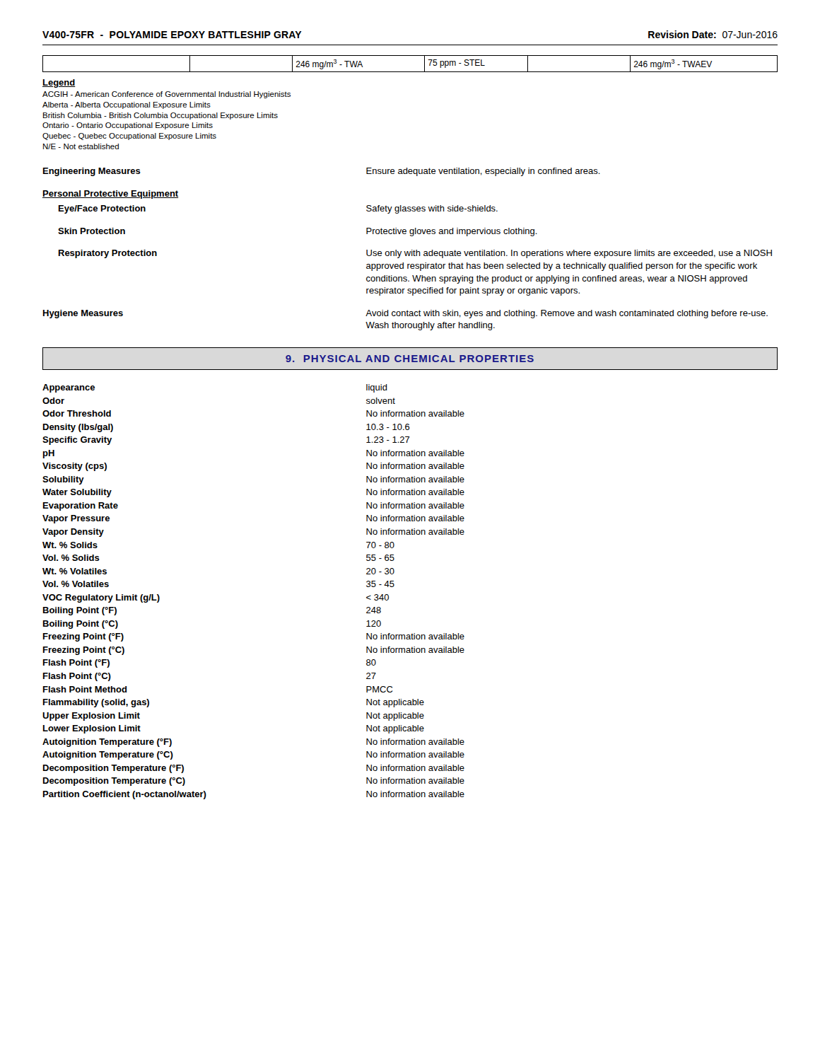V400-75FR - POLYAMIDE EPOXY BATTLESHIP GRAY
Revision Date: 07-Jun-2016
| | | 246 mg/m 3 - TWA | 75 ppm - STEL | | 246 mg/m 3 - TWAEV |
Legend
ACGIH - American Conference of Governmental Industrial Hygienists
Alberta - Alberta Occupational Exposure Limits
British Columbia - British Columbia Occupational Exposure Limits
Ontario - Ontario Occupational Exposure Limits
Quebec - Quebec Occupational Exposure Limits
N/E - Not established
Engineering Measures
Ensure adequate ventilation, especially in confined areas.
Personal Protective Equipment
Eye/Face Protection
Safety glasses with side-shields.
Skin Protection
Protective gloves and impervious clothing.
Respiratory Protection
Use only with adequate ventilation. In operations where exposure limits are exceeded, use a NIOSH approved respirator that has been selected by a technically qualified person for the specific work conditions. When spraying the product or applying in confined areas, wear a NIOSH approved respirator specified for paint spray or organic vapors.
Hygiene Measures
Avoid contact with skin, eyes and clothing. Remove and wash contaminated clothing before re-use. Wash thoroughly after handling.
9. PHYSICAL AND CHEMICAL PROPERTIES
| Appearance | liquid |
| Odor | solvent |
| Odor Threshold | No information available |
| Density (lbs/gal) | 10.3 - 10.6 |
| Specific Gravity | 1.23 - 1.27 |
| pH | No information available |
| Viscosity (cps) | No information available |
| Solubility | No information available |
| Water Solubility | No information available |
| Evaporation Rate | No information available |
| Vapor Pressure | No information available |
| Vapor Density | No information available |
| Wt. % Solids | 70 - 80 |
| Vol. % Solids | 55 - 65 |
| Wt. % Volatiles | 20 - 30 |
| Vol. % Volatiles | 35 - 45 |
| VOC Regulatory Limit (g/L) | < 340 |
| Boiling Point (°F) | 248 |
| Boiling Point (°C) | 120 |
| Freezing Point (°F) | No information available |
| Freezing Point (°C) | No information available |
| Flash Point (°F) | 80 |
| Flash Point (°C) | 27 |
| Flash Point Method | PMCC |
| Flammability (solid, gas) | Not applicable |
| Upper Explosion Limit | Not applicable |
| Lower Explosion Limit | Not applicable |
| Autoignition Temperature (°F) | No information available |
| Autoignition Temperature (°C) | No information available |
| Decomposition Temperature (°F) | No information available |
| Decomposition Temperature (°C) | No information available |
| Partition Coefficient (n-octanol/water) | No information available |